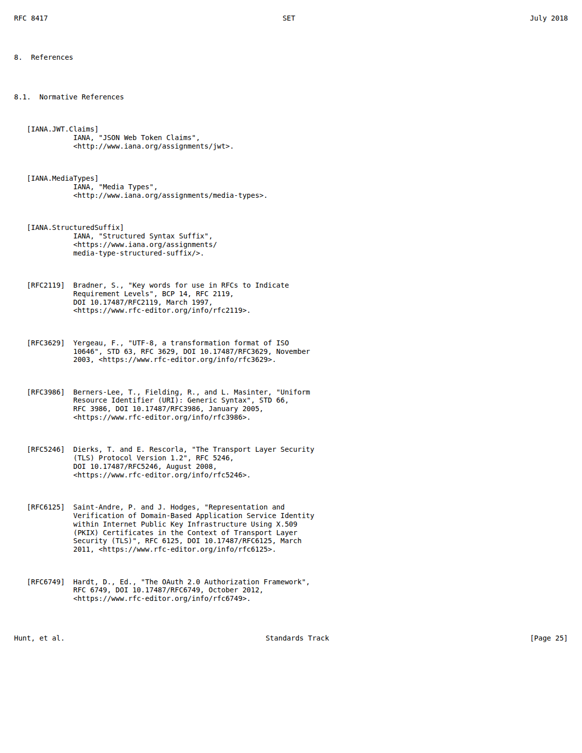RFC 8417 SET July 2018
8. References
8.1. Normative References
[IANA.JWT.Claims] IANA, "JSON Web Token Claims", <http://www.iana.org/assignments/jwt>.
[IANA.MediaTypes] IANA, "Media Types", <http://www.iana.org/assignments/media-types>.
[IANA.StructuredSuffix] IANA, "Structured Syntax Suffix", <https://www.iana.org/assignments/ media-type-structured-suffix/>.
[RFC2119] Bradner, S., "Key words for use in RFCs to Indicate Requirement Levels", BCP 14, RFC 2119, DOI 10.17487/RFC2119, March 1997, <https://www.rfc-editor.org/info/rfc2119>.
[RFC3629] Yergeau, F., "UTF-8, a transformation format of ISO 10646", STD 63, RFC 3629, DOI 10.17487/RFC3629, November 2003, <https://www.rfc-editor.org/info/rfc3629>.
[RFC3986] Berners-Lee, T., Fielding, R., and L. Masinter, "Uniform Resource Identifier (URI): Generic Syntax", STD 66, RFC 3986, DOI 10.17487/RFC3986, January 2005, <https://www.rfc-editor.org/info/rfc3986>.
[RFC5246] Dierks, T. and E. Rescorla, "The Transport Layer Security (TLS) Protocol Version 1.2", RFC 5246, DOI 10.17487/RFC5246, August 2008, <https://www.rfc-editor.org/info/rfc5246>.
[RFC6125] Saint-Andre, P. and J. Hodges, "Representation and Verification of Domain-Based Application Service Identity within Internet Public Key Infrastructure Using X.509 (PKIX) Certificates in the Context of Transport Layer Security (TLS)", RFC 6125, DOI 10.17487/RFC6125, March 2011, <https://www.rfc-editor.org/info/rfc6125>.
[RFC6749] Hardt, D., Ed., "The OAuth 2.0 Authorization Framework", RFC 6749, DOI 10.17487/RFC6749, October 2012, <https://www.rfc-editor.org/info/rfc6749>.
Hunt, et al. Standards Track[Page 25]